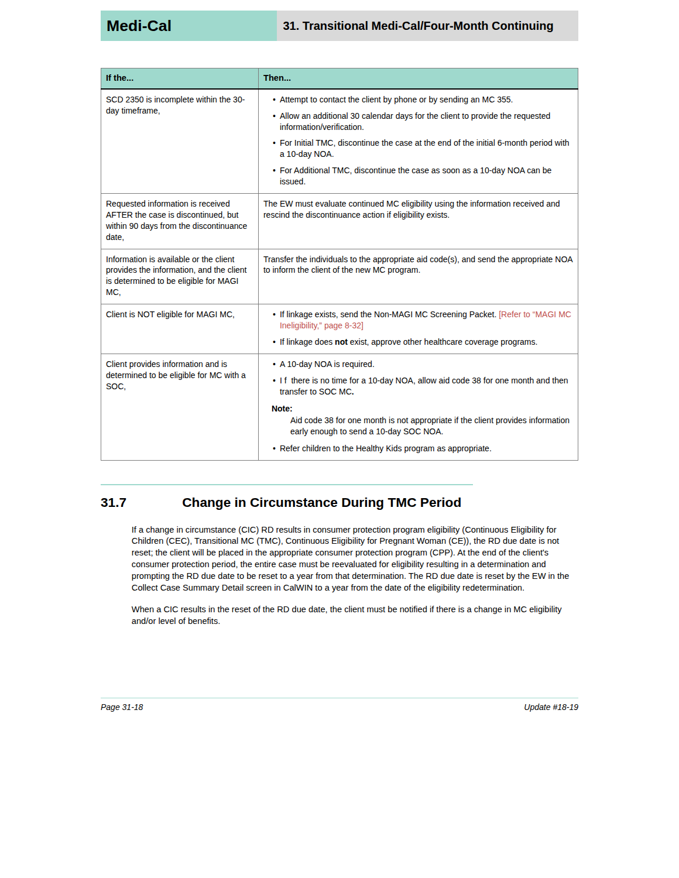Medi-Cal
31. Transitional Medi-Cal/Four-Month Continuing
| If the... | Then... |
| --- | --- |
| SCD 2350 is incomplete within the 30-day timeframe, | Attempt to contact the client by phone or by sending an MC 355. Allow an additional 30 calendar days for the client to provide the requested information/verification. For Initial TMC, discontinue the case at the end of the initial 6-month period with a 10-day NOA. For Additional TMC, discontinue the case as soon as a 10-day NOA can be issued. |
| Requested information is received AFTER the case is discontinued, but within 90 days from the discontinuance date, | The EW must evaluate continued MC eligibility using the information received and rescind the discontinuance action if eligibility exists. |
| Information is available or the client provides the information, and the client is determined to be eligible for MAGI MC, | Transfer the individuals to the appropriate aid code(s), and send the appropriate NOA to inform the client of the new MC program. |
| Client is NOT eligible for MAGI MC, | If linkage exists, send the Non-MAGI MC Screening Packet. [Refer to “MAGI MC Ineligibility,” page 8-32] If linkage does not exist, approve other healthcare coverage programs. |
| Client provides information and is determined to be eligible for MC with a SOC, | A 10-day NOA is required. I f there is no time for a 10-day NOA, allow aid code 38 for one month and then transfer to SOC MC . Note: Aid code 38 for one month is not appropriate if the client provides information early enough to send a 10-day SOC NOA. Refer children to the Healthy Kids program as appropriate. |
31.7 Change in Circumstance During TMC Period
If a change in circumstance (CIC) RD results in consumer protection program eligibility (Continuous Eligibility for Children (CEC), Transitional MC (TMC), Continuous Eligibility for Pregnant Woman (CE)), the RD due date is not reset; the client will be placed in the appropriate consumer protection program (CPP). At the end of the client's consumer protection period, the entire case must be reevaluated for eligibility resulting in a determination and prompting the RD due date to be reset to a year from that determination. The RD due date is reset by the EW in the Collect Case Summary Detail screen in CalWIN to a year from the date of the eligibility redetermination.
When a CIC results in the reset of the RD due date, the client must be notified if there is a change in MC eligibility and/or level of benefits.
Page 31-18
Update #18-19